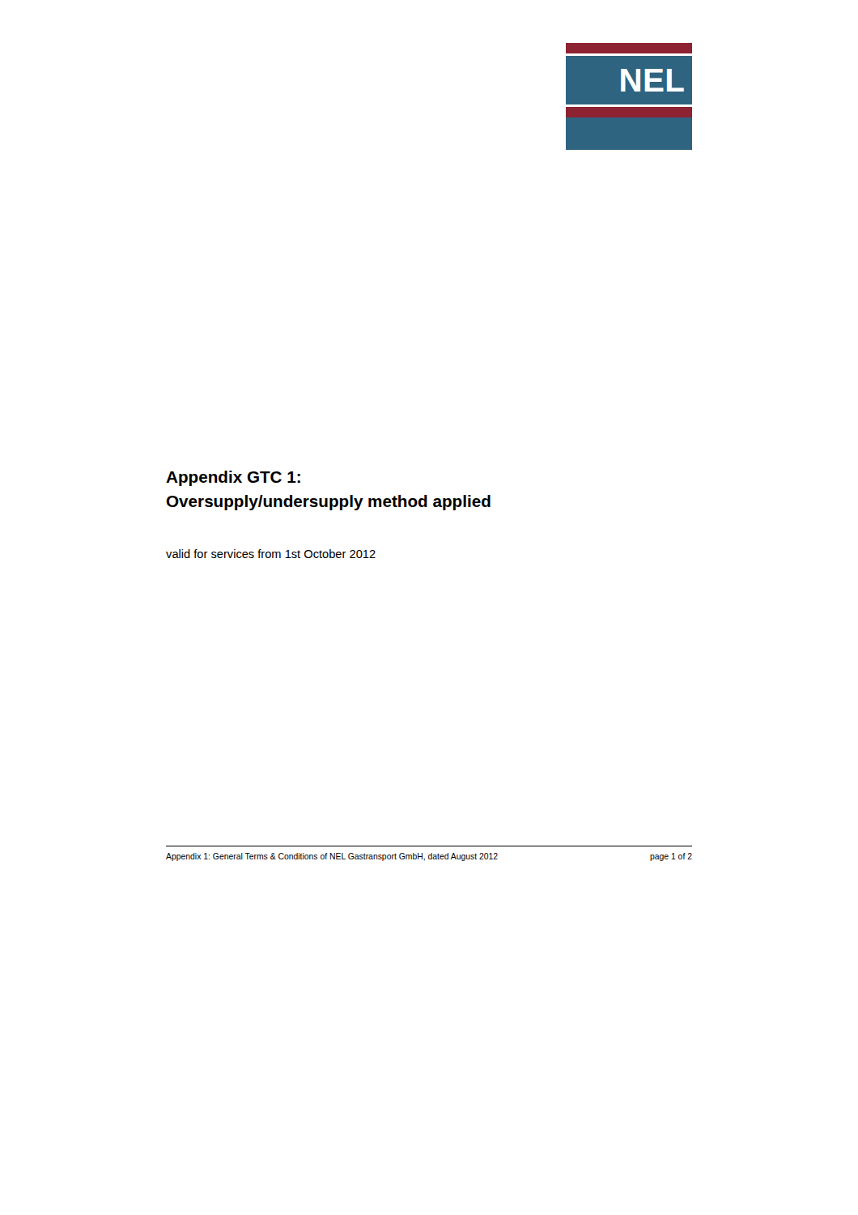NEL
Appendix GTC 1:
Oversupply/undersupply method applied
valid for services from 1st October 2012
Appendix 1: General Terms & Conditions of NEL Gastransport GmbH, dated August 2012
page 1 of 2